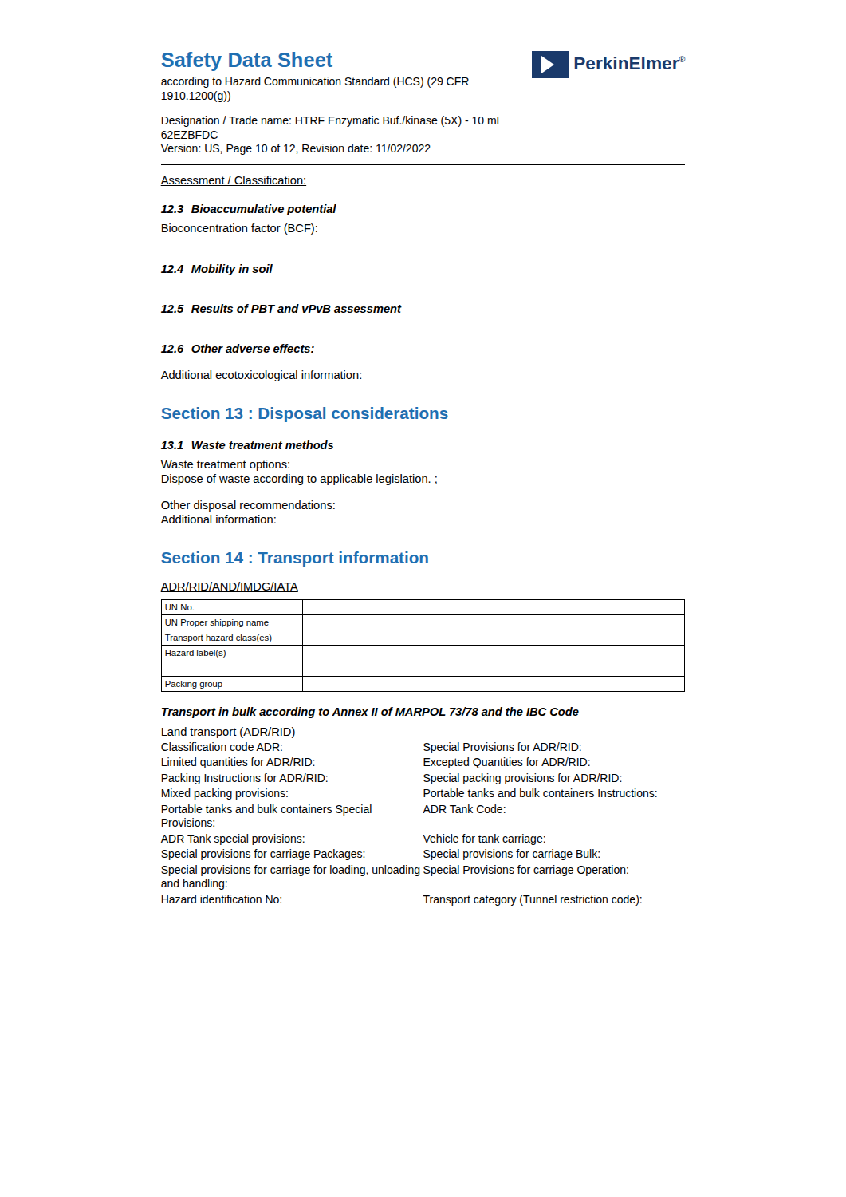Safety Data Sheet
according to Hazard Communication Standard (HCS) (29 CFR 1910.1200(g))
Designation / Trade name: HTRF Enzymatic Buf./kinase (5X) - 10 mL 62EZBFDC
Version: US, Page 10 of 12, Revision date: 11/02/2022
PerkinElmer®
Assessment / Classification:
12.3 Bioaccumulative potential
Bioconcentration factor (BCF):
12.4 Mobility in soil
12.5 Results of PBT and vPvB assessment
12.6 Other adverse effects:
Additional ecotoxicological information:
Section 13 : Disposal considerations
13.1 Waste treatment methods
Waste treatment options:
Dispose of waste according to applicable legislation. ;
Other disposal recommendations:
Additional information:
Section 14 : Transport information
ADR/RID/AND/IMDG/IATA
| UN No. | |
| UN Proper shipping name | |
| Transport hazard class(es) | |
| Hazard label(s) | |
| Packing group | |
Transport in bulk according to Annex II of MARPOL 73/78 and the IBC Code
Land transport (ADR/RID)
Classification code ADR:
Special Provisions for ADR/RID:
Limited quantities for ADR/RID:
Excepted Quantities for ADR/RID:
Packing Instructions for ADR/RID:
Special packing provisions for ADR/RID:
Mixed packing provisions:
Portable tanks and bulk containers Instructions:
Portable tanks and bulk containers Special Provisions:
ADR Tank Code:
ADR Tank special provisions:
Vehicle for tank carriage:
Special provisions for carriage Packages:
Special provisions for carriage Bulk:
Special provisions for carriage for loading, unloading and handling:
Special Provisions for carriage Operation:
Hazard identification No:
Transport category (Tunnel restriction code):